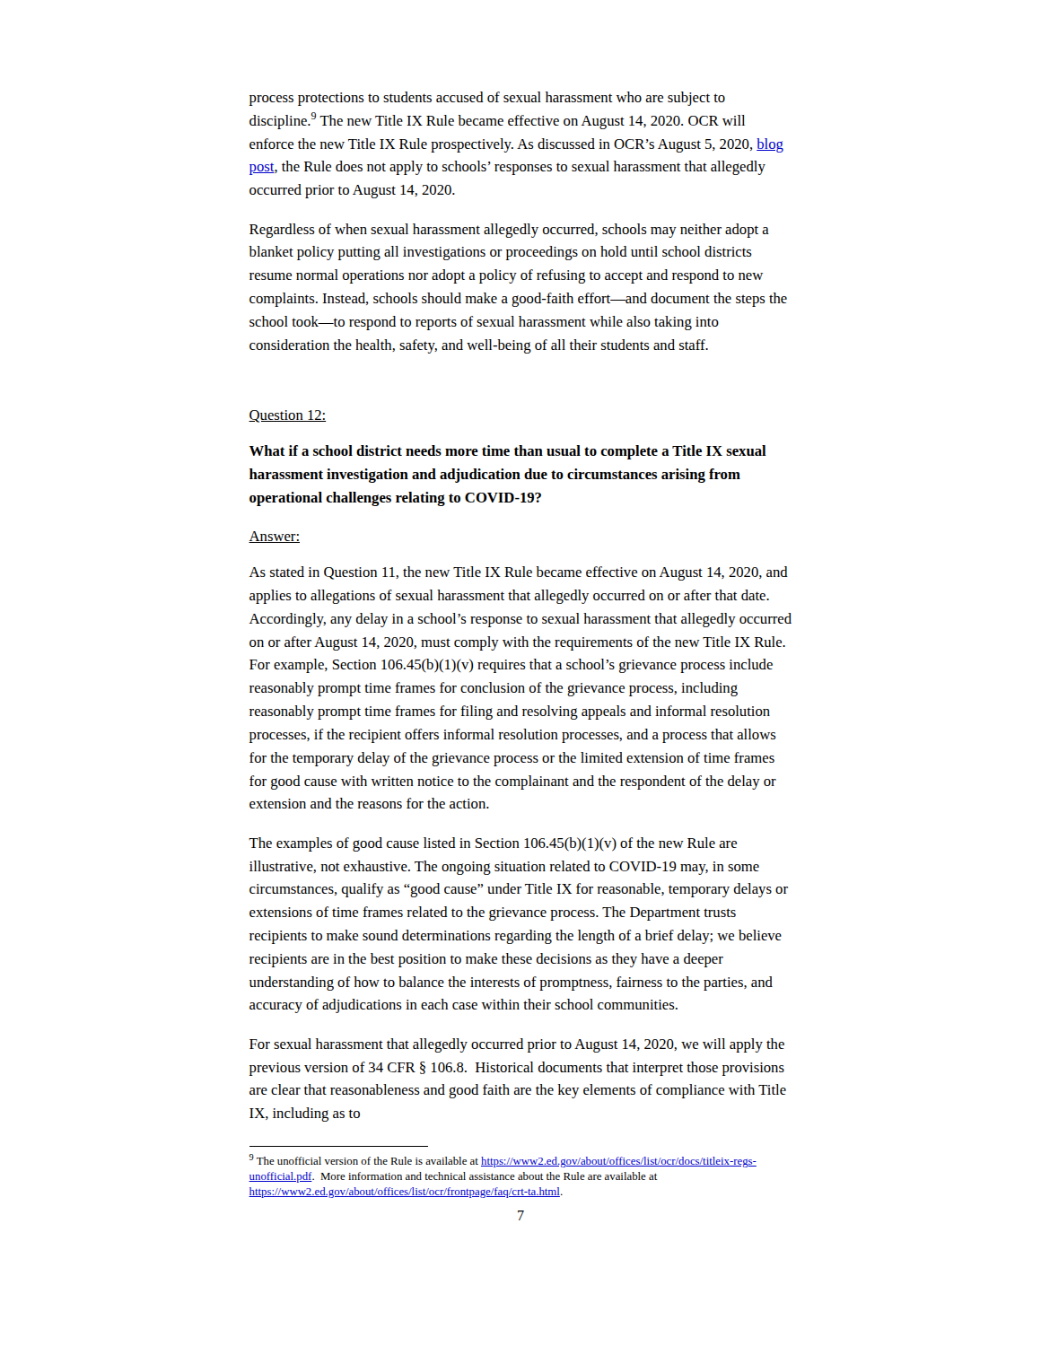process protections to students accused of sexual harassment who are subject to discipline.9 The new Title IX Rule became effective on August 14, 2020. OCR will enforce the new Title IX Rule prospectively. As discussed in OCR’s August 5, 2020, blog post, the Rule does not apply to schools’ responses to sexual harassment that allegedly occurred prior to August 14, 2020.
Regardless of when sexual harassment allegedly occurred, schools may neither adopt a blanket policy putting all investigations or proceedings on hold until school districts resume normal operations nor adopt a policy of refusing to accept and respond to new complaints. Instead, schools should make a good-faith effort—and document the steps the school took—to respond to reports of sexual harassment while also taking into consideration the health, safety, and well-being of all their students and staff.
Question 12:
What if a school district needs more time than usual to complete a Title IX sexual harassment investigation and adjudication due to circumstances arising from operational challenges relating to COVID-19?
Answer:
As stated in Question 11, the new Title IX Rule became effective on August 14, 2020, and applies to allegations of sexual harassment that allegedly occurred on or after that date. Accordingly, any delay in a school’s response to sexual harassment that allegedly occurred on or after August 14, 2020, must comply with the requirements of the new Title IX Rule. For example, Section 106.45(b)(1)(v) requires that a school’s grievance process include reasonably prompt time frames for conclusion of the grievance process, including reasonably prompt time frames for filing and resolving appeals and informal resolution processes, if the recipient offers informal resolution processes, and a process that allows for the temporary delay of the grievance process or the limited extension of time frames for good cause with written notice to the complainant and the respondent of the delay or extension and the reasons for the action.
The examples of good cause listed in Section 106.45(b)(1)(v) of the new Rule are illustrative, not exhaustive. The ongoing situation related to COVID-19 may, in some circumstances, qualify as “good cause” under Title IX for reasonable, temporary delays or extensions of time frames related to the grievance process. The Department trusts recipients to make sound determinations regarding the length of a brief delay; we believe recipients are in the best position to make these decisions as they have a deeper understanding of how to balance the interests of promptness, fairness to the parties, and accuracy of adjudications in each case within their school communities.
For sexual harassment that allegedly occurred prior to August 14, 2020, we will apply the previous version of 34 CFR § 106.8. Historical documents that interpret those provisions are clear that reasonableness and good faith are the key elements of compliance with Title IX, including as to
9 The unofficial version of the Rule is available at https://www2.ed.gov/about/offices/list/ocr/docs/titleix-regs-unofficial.pdf. More information and technical assistance about the Rule are available at https://www2.ed.gov/about/offices/list/ocr/frontpage/faq/crt-ta.html.
7